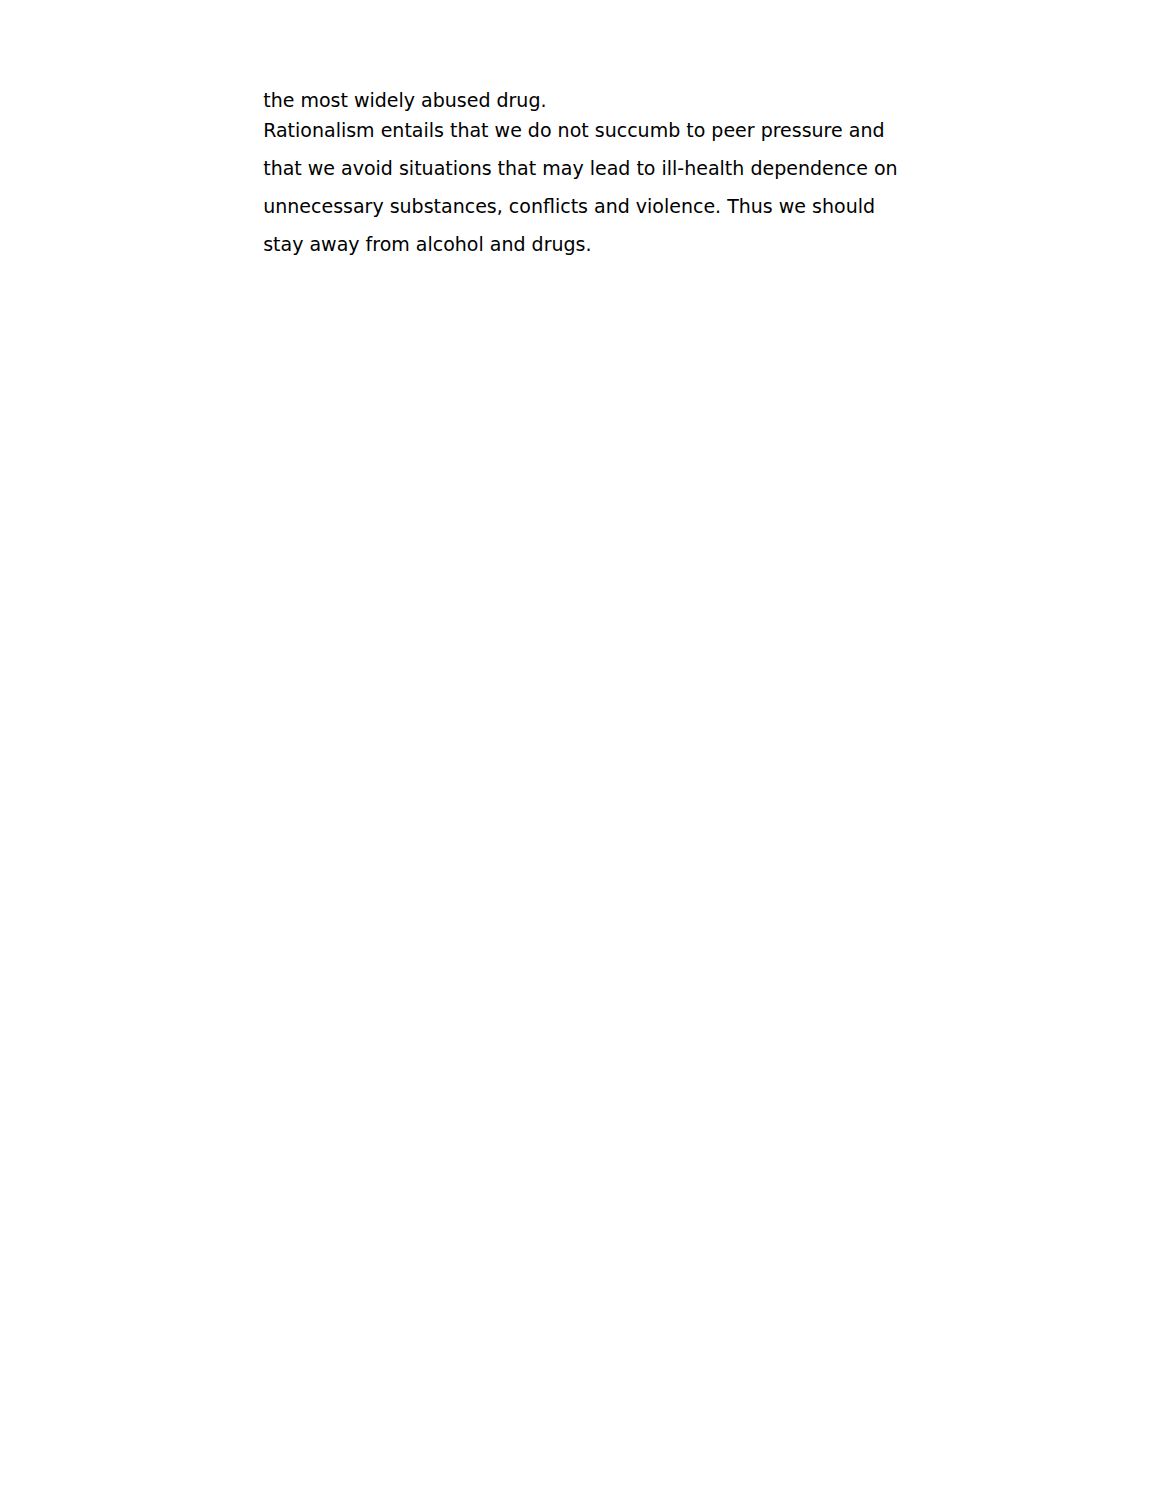the most widely abused drug.
Rationalism entails that we do not succumb to peer pressure and that we avoid situations that may lead to ill-health dependence on unnecessary substances, conflicts and violence. Thus we should stay away from alcohol and drugs.